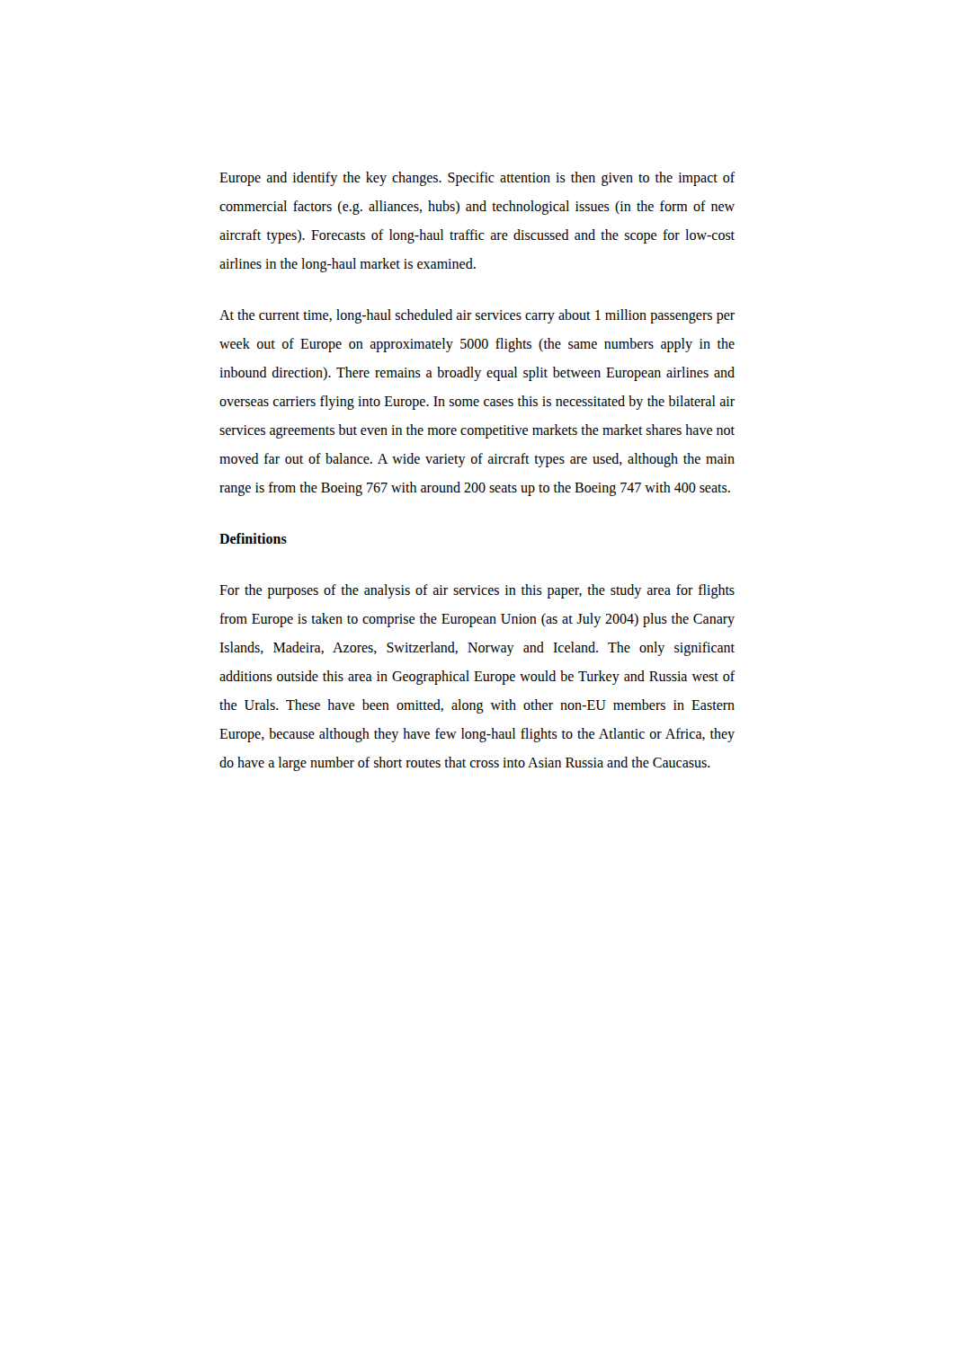Europe and identify the key changes. Specific attention is then given to the impact of commercial factors (e.g. alliances, hubs) and technological issues (in the form of new aircraft types). Forecasts of long-haul traffic are discussed and the scope for low-cost airlines in the long-haul market is examined.
At the current time, long-haul scheduled air services carry about 1 million passengers per week out of Europe on approximately 5000 flights (the same numbers apply in the inbound direction). There remains a broadly equal split between European airlines and overseas carriers flying into Europe. In some cases this is necessitated by the bilateral air services agreements but even in the more competitive markets the market shares have not moved far out of balance. A wide variety of aircraft types are used, although the main range is from the Boeing 767 with around 200 seats up to the Boeing 747 with 400 seats.
Definitions
For the purposes of the analysis of air services in this paper, the study area for flights from Europe is taken to comprise the European Union (as at July 2004) plus the Canary Islands, Madeira, Azores, Switzerland, Norway and Iceland. The only significant additions outside this area in Geographical Europe would be Turkey and Russia west of the Urals. These have been omitted, along with other non-EU members in Eastern Europe, because although they have few long-haul flights to the Atlantic or Africa, they do have a large number of short routes that cross into Asian Russia and the Caucasus.